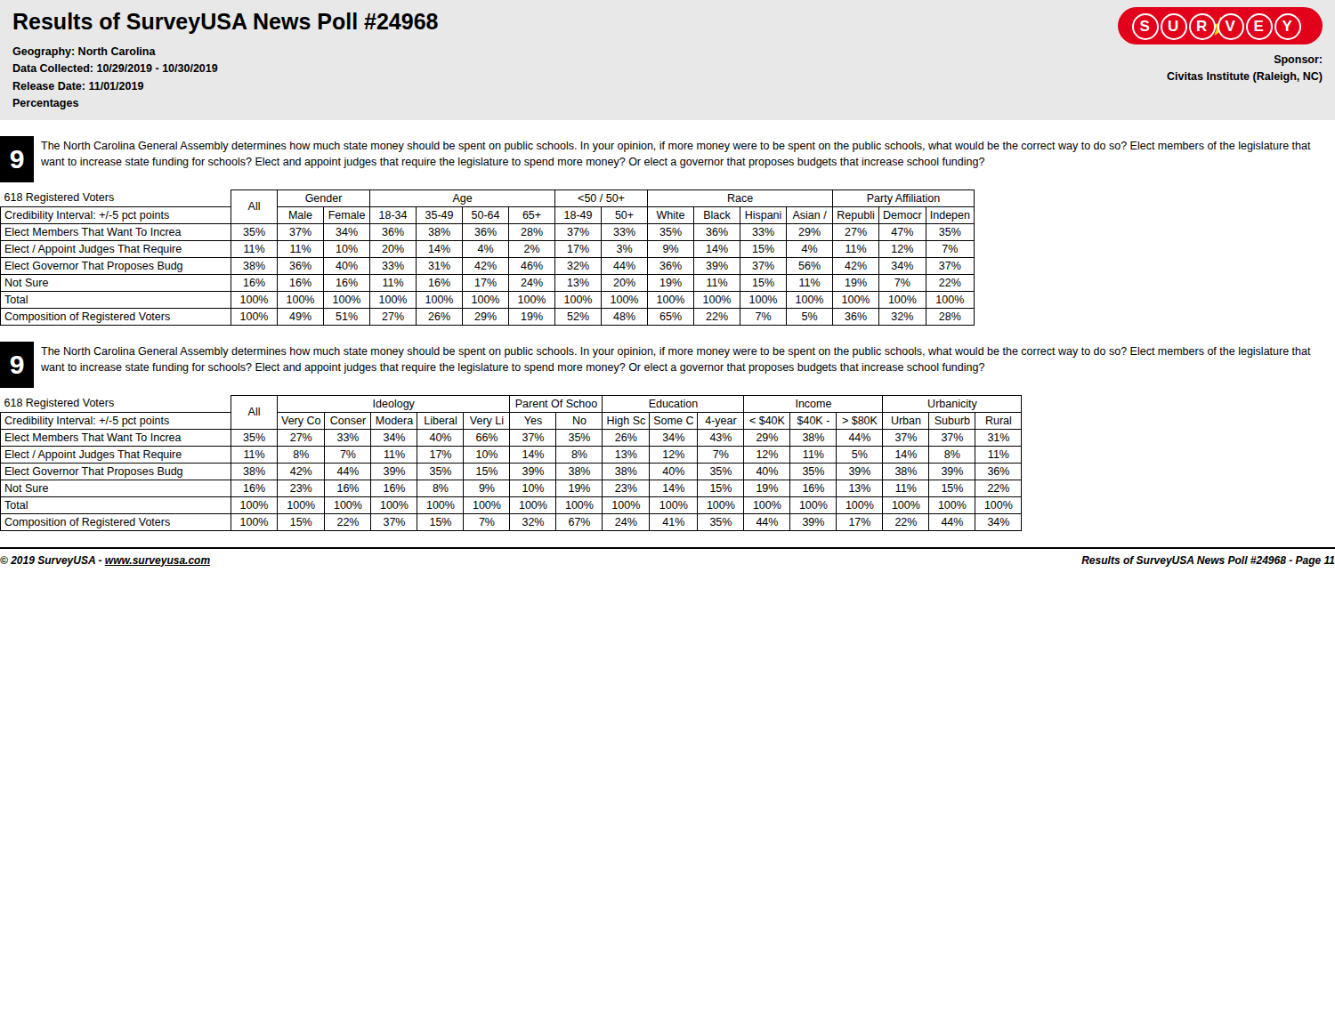Results of SurveyUSA News Poll #24968
Geography: North Carolina
Data Collected: 10/29/2019 - 10/30/2019
Release Date: 11/01/2019
Percentages
Sponsor:
Civitas Institute (Raleigh, NC)
★
SURVEY USA
9
The North Carolina General Assembly determines how much state money should be spent on public schools. In your opinion, if more money were to be spent on the public schools, what would be the correct way to do so? Elect members of the legislature that want to increase state funding for schools? Elect and appoint judges that require the legislature to spend more money? Or elect a governor that proposes budgets that increase school funding?
| 618 Registered Voters | All | Gender | Age | <50 / 50+ | Race | Party Affiliation |
| Credibility Interval: +/-5 pct points | Male | Female | 18-34 | 35-49 | 50-64 | 65+ | 18-49 | 50+ | White | Black | Hispani | Asian / | Republi | Democr | Indepen |
| Elect Members That Want To Increa | 35% | 37% | 34% | 36% | 38% | 36% | 28% | 37% | 33% | 35% | 36% | 33% | 29% | 27% | 47% | 35% |
| Elect / Appoint Judges That Require | 11% | 11% | 10% | 20% | 14% | 4% | 2% | 17% | 3% | 9% | 14% | 15% | 4% | 11% | 12% | 7% |
| Elect Governor That Proposes Budg | 38% | 36% | 40% | 33% | 31% | 42% | 46% | 32% | 44% | 36% | 39% | 37% | 56% | 42% | 34% | 37% |
| Not Sure | 16% | 16% | 16% | 11% | 16% | 17% | 24% | 13% | 20% | 19% | 11% | 15% | 11% | 19% | 7% | 22% |
| Total | 100% | 100% | 100% | 100% | 100% | 100% | 100% | 100% | 100% | 100% | 100% | 100% | 100% | 100% | 100% | 100% |
| Composition of Registered Voters | 100% | 49% | 51% | 27% | 26% | 29% | 19% | 52% | 48% | 65% | 22% | 7% | 5% | 36% | 32% | 28% |
9
The North Carolina General Assembly determines how much state money should be spent on public schools. In your opinion, if more money were to be spent on the public schools, what would be the correct way to do so? Elect members of the legislature that want to increase state funding for schools? Elect and appoint judges that require the legislature to spend more money? Or elect a governor that proposes budgets that increase school funding?
| 618 Registered Voters | All | Ideology | Parent Of Schoo | Education | Income | Urbanicity |
| Credibility Interval: +/-5 pct points | Very Co | Conser | Modera | Liberal | Very Li | Yes | No | High Sc | Some C | 4-year | < $40K | $40K - | > $80K | Urban | Suburb | Rural |
| Elect Members That Want To Increa | 35% | 27% | 33% | 34% | 40% | 66% | 37% | 35% | 26% | 34% | 43% | 29% | 38% | 44% | 37% | 37% | 31% |
| Elect / Appoint Judges That Require | 11% | 8% | 7% | 11% | 17% | 10% | 14% | 8% | 13% | 12% | 7% | 12% | 11% | 5% | 14% | 8% | 11% |
| Elect Governor That Proposes Budg | 38% | 42% | 44% | 39% | 35% | 15% | 39% | 38% | 38% | 40% | 35% | 40% | 35% | 39% | 38% | 39% | 36% |
| Not Sure | 16% | 23% | 16% | 16% | 8% | 9% | 10% | 19% | 23% | 14% | 15% | 19% | 16% | 13% | 11% | 15% | 22% |
| Total | 100% | 100% | 100% | 100% | 100% | 100% | 100% | 100% | 100% | 100% | 100% | 100% | 100% | 100% | 100% | 100% | 100% |
| Composition of Registered Voters | 100% | 15% | 22% | 37% | 15% | 7% | 32% | 67% | 24% | 41% | 35% | 44% | 39% | 17% | 22% | 44% | 34% |
© 2019 SurveyUSA - www.surveyusa.com
Results of SurveyUSA News Poll #24968 - Page 11